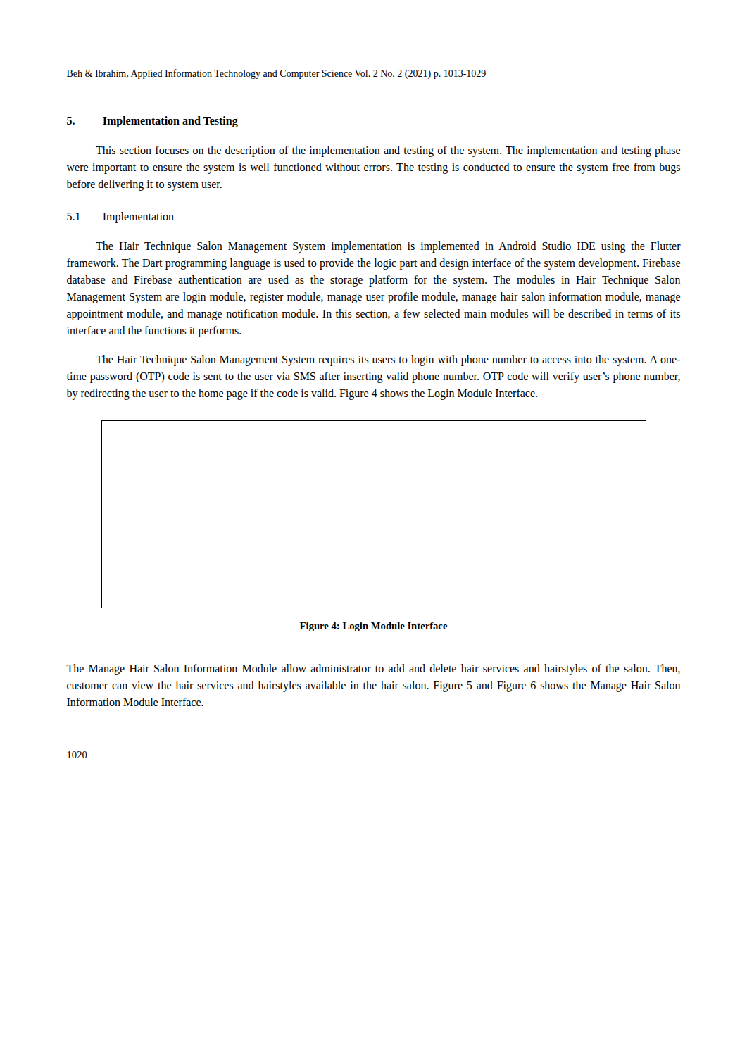Beh & Ibrahim, Applied Information Technology and Computer Science Vol. 2 No. 2 (2021) p. 1013-1029
5. Implementation and Testing
This section focuses on the description of the implementation and testing of the system. The implementation and testing phase were important to ensure the system is well functioned without errors. The testing is conducted to ensure the system free from bugs before delivering it to system user.
5.1 Implementation
The Hair Technique Salon Management System implementation is implemented in Android Studio IDE using the Flutter framework. The Dart programming language is used to provide the logic part and design interface of the system development. Firebase database and Firebase authentication are used as the storage platform for the system. The modules in Hair Technique Salon Management System are login module, register module, manage user profile module, manage hair salon information module, manage appointment module, and manage notification module. In this section, a few selected main modules will be described in terms of its interface and the functions it performs.
The Hair Technique Salon Management System requires its users to login with phone number to access into the system. A one-time password (OTP) code is sent to the user via SMS after inserting valid phone number. OTP code will verify user’s phone number, by redirecting the user to the home page if the code is valid. Figure 4 shows the Login Module Interface.
Figure 4: Login Module Interface
The Manage Hair Salon Information Module allow administrator to add and delete hair services and hairstyles of the salon. Then, customer can view the hair services and hairstyles available in the hair salon. Figure 5 and Figure 6 shows the Manage Hair Salon Information Module Interface.
1020